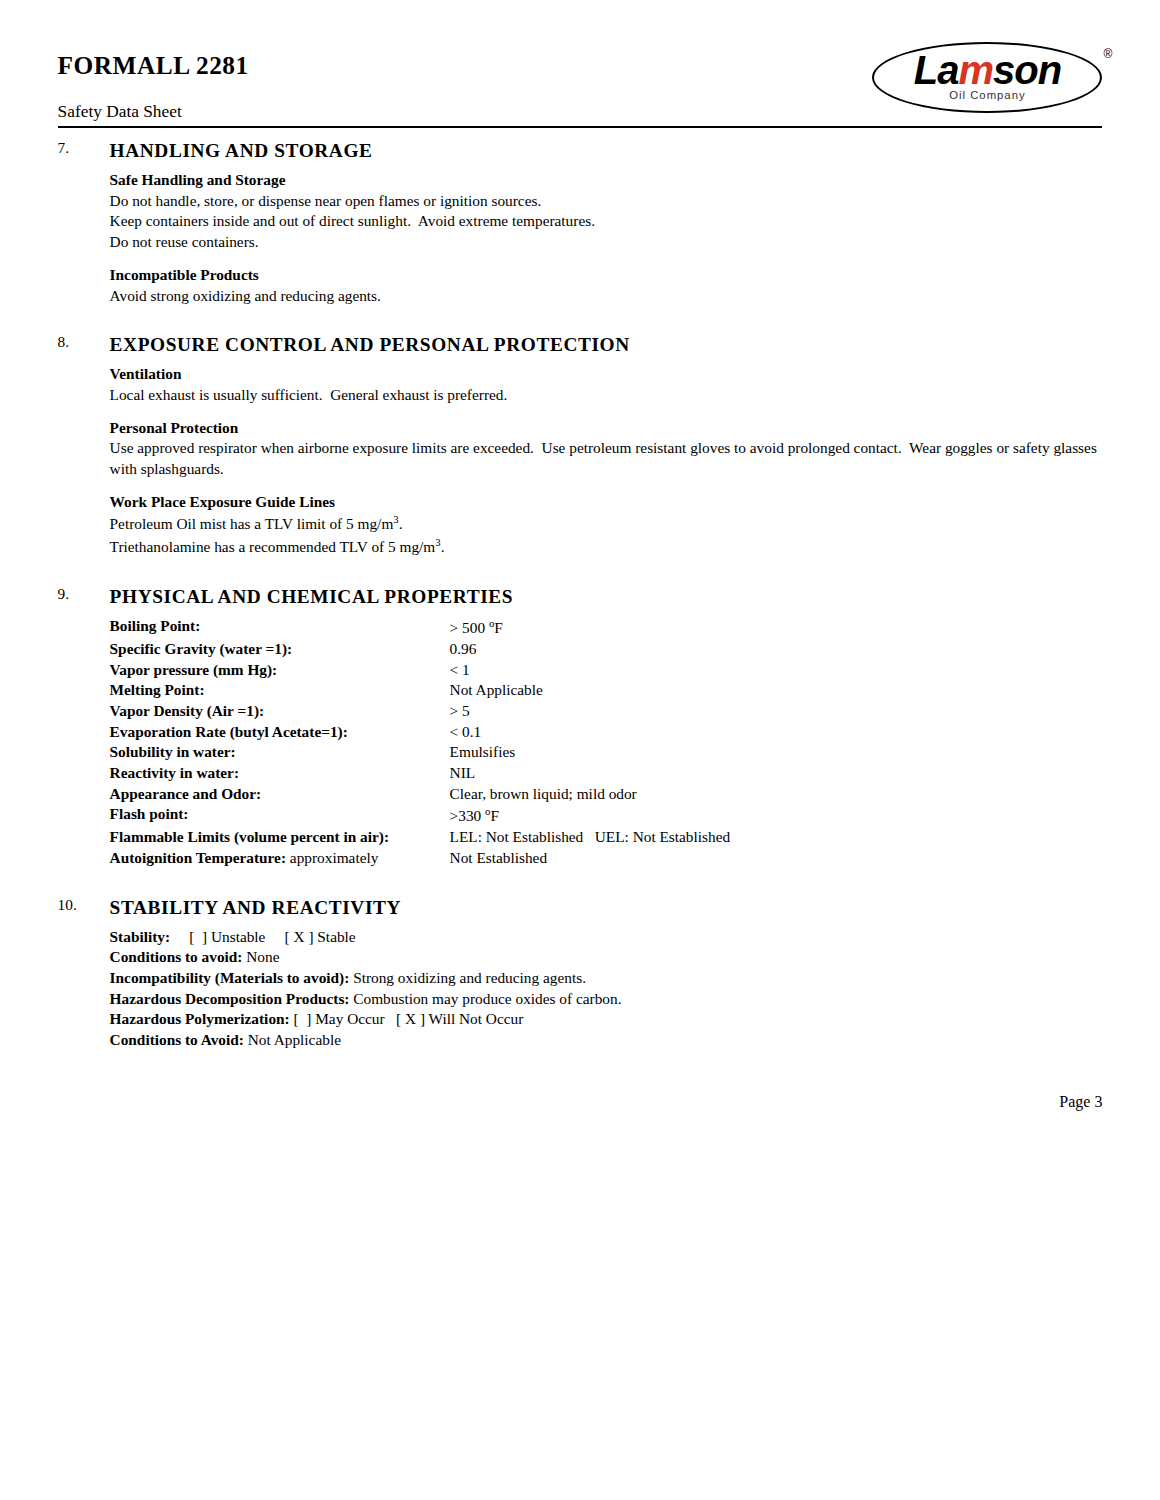®
Lamson
Oil Company
FORMALL 2281
Safety Data Sheet
7.
HANDLING AND STORAGE
Safe Handling and Storage
Do not handle, store, or dispense near open flames or ignition sources.
Keep containers inside and out of direct sunlight. Avoid extreme temperatures.
Do not reuse containers.
Incompatible Products
Avoid strong oxidizing and reducing agents.
8.
EXPOSURE CONTROL AND PERSONAL PROTECTION
Ventilation
Local exhaust is usually sufficient. General exhaust is preferred.
Personal Protection
Use approved respirator when airborne exposure limits are exceeded. Use petroleum resistant gloves to avoid prolonged contact. Wear goggles or safety glasses with splashguards.
Work Place Exposure Guide Lines
Petroleum Oil mist has a TLV limit of 5 mg/m3.
Triethanolamine has a recommended TLV of 5 mg/m3.
9.
PHYSICAL AND CHEMICAL PROPERTIES
| Boiling Point: | > 500 o F |
| Specific Gravity (water =1): | 0.96 |
| Vapor pressure (mm Hg): | < 1 |
| Melting Point: | Not Applicable |
| Vapor Density (Air =1): | > 5 |
| Evaporation Rate (butyl Acetate=1): | < 0.1 |
| Solubility in water: | Emulsifies |
| Reactivity in water: | NIL |
| Appearance and Odor: | Clear, brown liquid; mild odor |
| Flash point: | >330 o F |
| Flammable Limits (volume percent in air): | LEL: Not Established UEL: Not Established |
| Autoignition Temperature: approximately | Not Established |
10.
STABILITY AND REACTIVITY
Stability: [ ] Unstable [ X ] Stable
Conditions to avoid: None
Incompatibility (Materials to avoid): Strong oxidizing and reducing agents.
Hazardous Decomposition Products: Combustion may produce oxides of carbon.
Hazardous Polymerization: [ ] May Occur [ X ] Will Not Occur
Conditions to Avoid: Not Applicable
Page 3